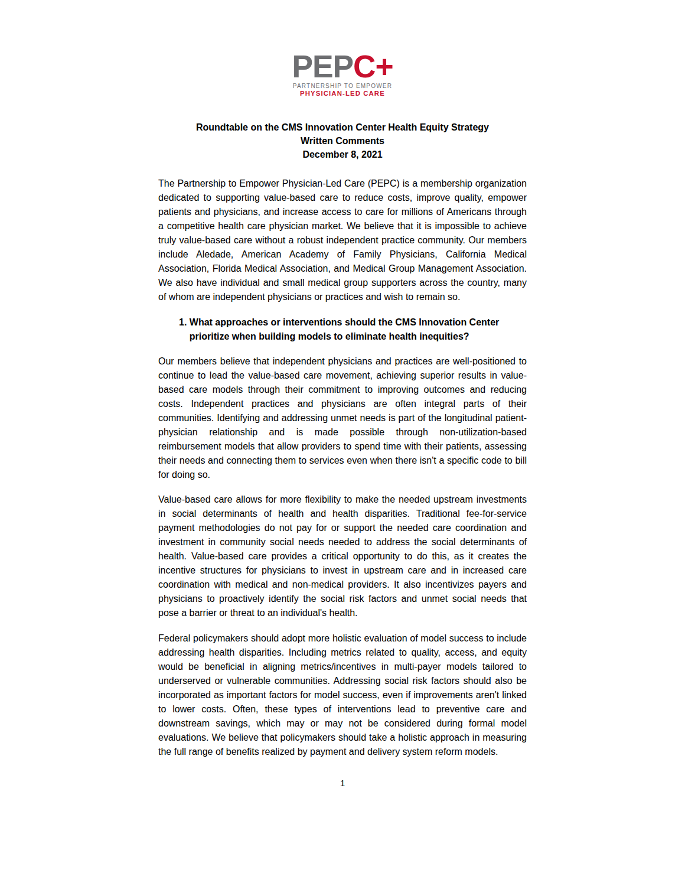PEPC+
PARTNERSHIP TO EMPOWER
PHYSICIAN-LED CARE
Roundtable on the CMS Innovation Center Health Equity Strategy
Written Comments
December 8, 2021
The Partnership to Empower Physician-Led Care (PEPC) is a membership organization dedicated to supporting value-based care to reduce costs, improve quality, empower patients and physicians, and increase access to care for millions of Americans through a competitive health care physician market. We believe that it is impossible to achieve truly value-based care without a robust independent practice community. Our members include Aledade, American Academy of Family Physicians, California Medical Association, Florida Medical Association, and Medical Group Management Association. We also have individual and small medical group supporters across the country, many of whom are independent physicians or practices and wish to remain so.
What approaches or interventions should the CMS Innovation Center prioritize when building models to eliminate health inequities?
Our members believe that independent physicians and practices are well-positioned to continue to lead the value-based care movement, achieving superior results in value-based care models through their commitment to improving outcomes and reducing costs. Independent practices and physicians are often integral parts of their communities. Identifying and addressing unmet needs is part of the longitudinal patient-physician relationship and is made possible through non-utilization-based reimbursement models that allow providers to spend time with their patients, assessing their needs and connecting them to services even when there isn't a specific code to bill for doing so.
Value-based care allows for more flexibility to make the needed upstream investments in social determinants of health and health disparities. Traditional fee-for-service payment methodologies do not pay for or support the needed care coordination and investment in community social needs needed to address the social determinants of health. Value-based care provides a critical opportunity to do this, as it creates the incentive structures for physicians to invest in upstream care and in increased care coordination with medical and non-medical providers. It also incentivizes payers and physicians to proactively identify the social risk factors and unmet social needs that pose a barrier or threat to an individual's health.
Federal policymakers should adopt more holistic evaluation of model success to include addressing health disparities. Including metrics related to quality, access, and equity would be beneficial in aligning metrics/incentives in multi-payer models tailored to underserved or vulnerable communities. Addressing social risk factors should also be incorporated as important factors for model success, even if improvements aren't linked to lower costs. Often, these types of interventions lead to preventive care and downstream savings, which may or may not be considered during formal model evaluations. We believe that policymakers should take a holistic approach in measuring the full range of benefits realized by payment and delivery system reform models.
1